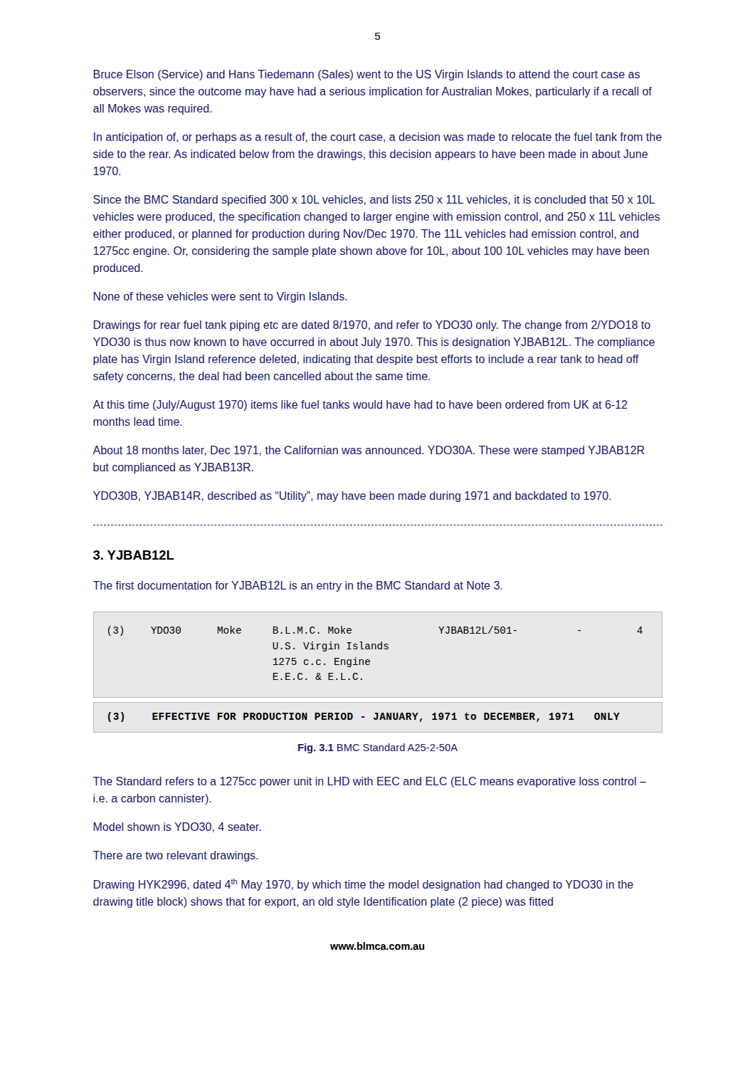5
Bruce Elson (Service) and Hans Tiedemann (Sales) went to the US Virgin Islands to attend the court case as observers, since the outcome may have had a serious implication for Australian Mokes, particularly if a recall of all Mokes was required.
In anticipation of, or perhaps as a result of, the court case, a decision was made to relocate the fuel tank from the side to the rear. As indicated below from the drawings, this decision appears to have been made in about June 1970.
Since the BMC Standard specified 300 x 10L vehicles, and lists 250 x 11L vehicles, it is concluded that 50 x 10L vehicles were produced, the specification changed to larger engine with emission control, and 250 x 11L vehicles either produced, or planned for production during Nov/Dec 1970. The 11L vehicles had emission control, and 1275cc engine. Or, considering the sample plate shown above for 10L, about 100 10L vehicles may have been produced.
None of these vehicles were sent to Virgin Islands.
Drawings for rear fuel tank piping etc are dated 8/1970, and refer to YDO30 only. The change from 2/YDO18 to YDO30 is thus now known to have occurred in about July 1970. This is designation YJBAB12L. The compliance plate has Virgin Island reference deleted, indicating that despite best efforts to include a rear tank to head off safety concerns, the deal had been cancelled about the same time.
At this time (July/August 1970) items like fuel tanks would have had to have been ordered from UK at 6-12 months lead time.
About 18 months later, Dec 1971, the Californian was announced. YDO30A. These were stamped YJBAB12R but complianced as YJBAB13R.
YDO30B, YJBAB14R, described as “Utility”, may have been made during 1971 and backdated to 1970.
3. YJBAB12L
The first documentation for YJBAB12L is an entry in the BMC Standard at Note 3.
| (3) | YDO30 | Moke | B.L.M.C. Moke U.S. Virgin Islands 1275 c.c. Engine E.E.C. & E.L.C. | YJBAB12L/501- | - | 4 |
(3) EFFECTIVE FOR PRODUCTION PERIOD - JANUARY, 1971 to DECEMBER, 1971 ONLY
Fig. 3.1 BMC Standard A25-2-50A
The Standard refers to a 1275cc power unit in LHD with EEC and ELC (ELC means evaporative loss control – i.e. a carbon cannister).
Model shown is YDO30, 4 seater.
There are two relevant drawings.
Drawing HYK2996, dated 4th May 1970, by which time the model designation had changed to YDO30 in the drawing title block) shows that for export, an old style Identification plate (2 piece) was fitted
www.blmca.com.au